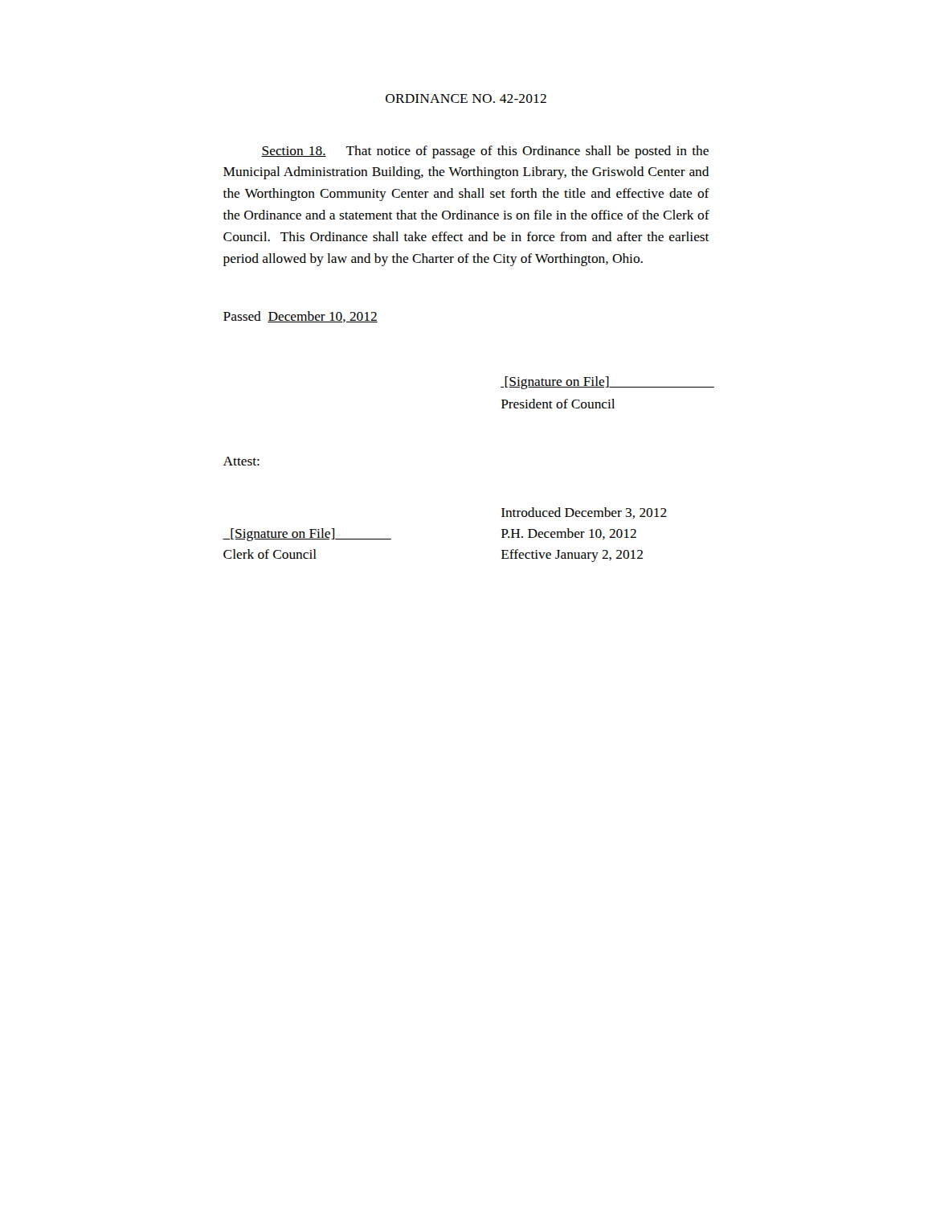ORDINANCE NO. 42-2012
Section 18. That notice of passage of this Ordinance shall be posted in the Municipal Administration Building, the Worthington Library, the Griswold Center and the Worthington Community Center and shall set forth the title and effective date of the Ordinance and a statement that the Ordinance is on file in the office of the Clerk of Council. This Ordinance shall take effect and be in force from and after the earliest period allowed by law and by the Charter of the City of Worthington, Ohio.
Passed December 10, 2012
[Signature on File]_______________
President of Council
Attest:
| [Signature on File]________ Clerk of Council | Introduced December 3, 2012 P.H. December 10, 2012 Effective January 2, 2012 |